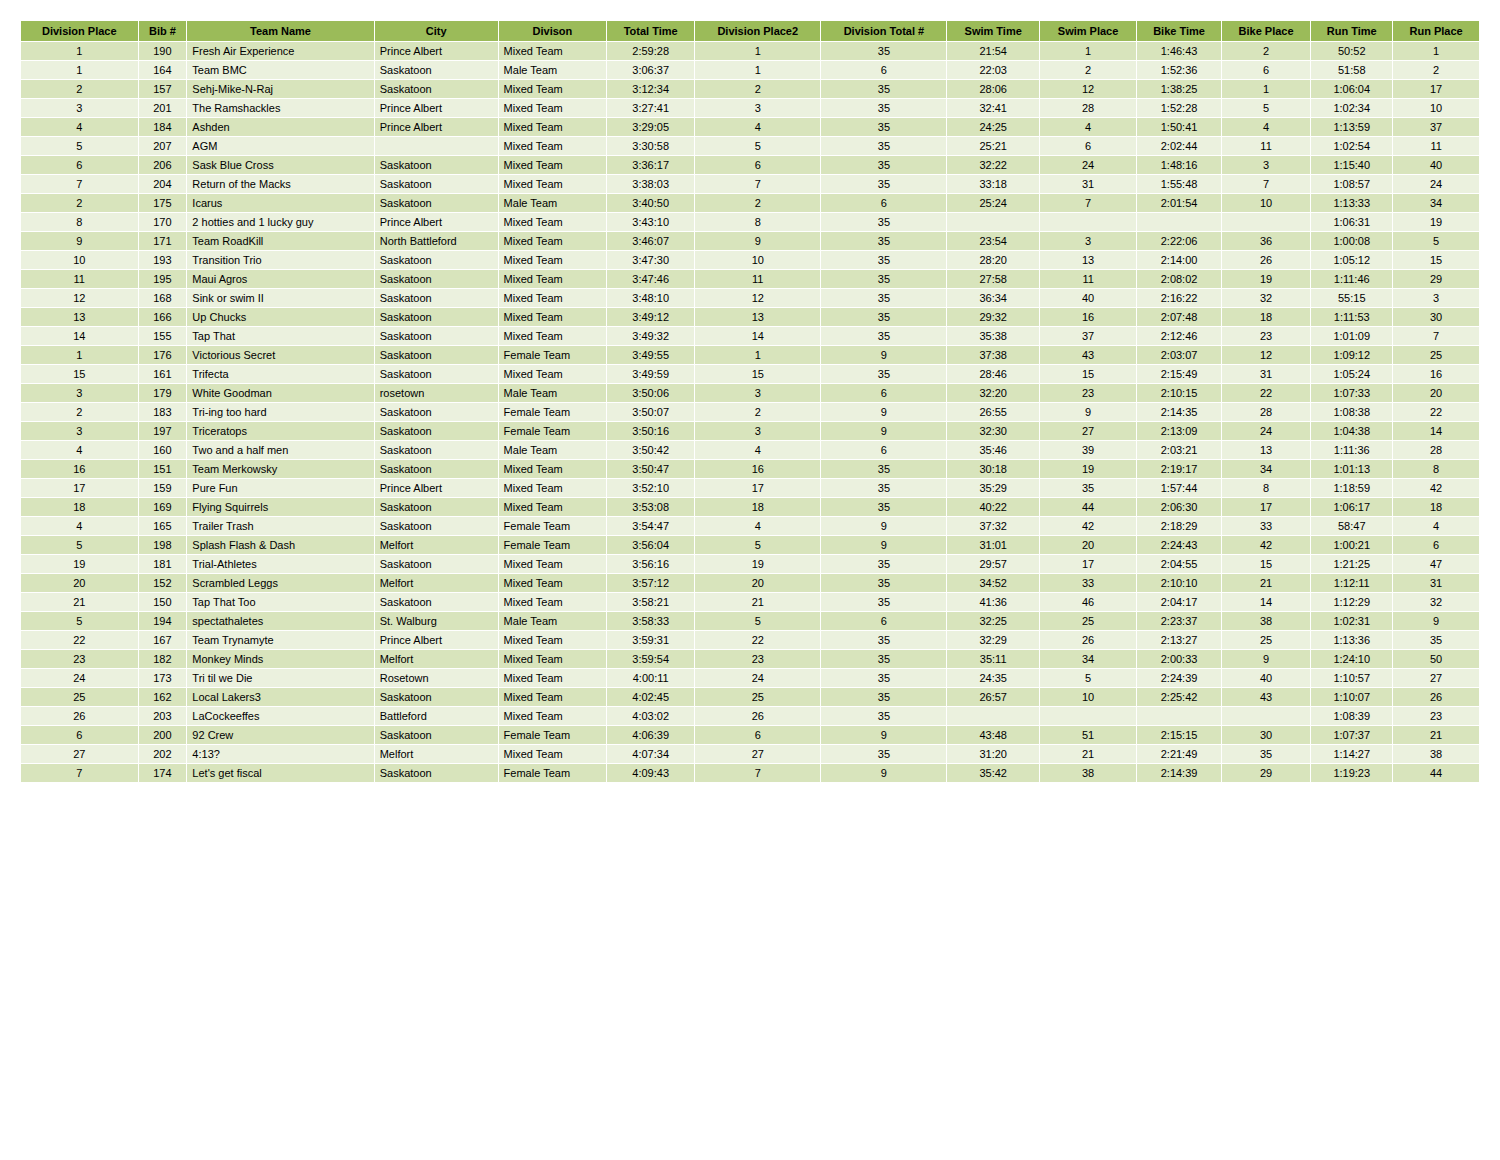| Division Place | Bib # | Team Name | City | Divison | Total Time | Division Place2 | Division Total # | Swim Time | Swim Place | Bike Time | Bike Place | Run Time | Run Place |
| --- | --- | --- | --- | --- | --- | --- | --- | --- | --- | --- | --- | --- | --- |
| 1 | 190 | Fresh Air Experience | Prince Albert | Mixed Team | 2:59:28 | 1 | 35 | 21:54 | 1 | 1:46:43 | 2 | 50:52 | 1 |
| 1 | 164 | Team BMC | Saskatoon | Male Team | 3:06:37 | 1 | 6 | 22:03 | 2 | 1:52:36 | 6 | 51:58 | 2 |
| 2 | 157 | Sehj-Mike-N-Raj | Saskatoon | Mixed Team | 3:12:34 | 2 | 35 | 28:06 | 12 | 1:38:25 | 1 | 1:06:04 | 17 |
| 3 | 201 | The Ramshackles | Prince Albert | Mixed Team | 3:27:41 | 3 | 35 | 32:41 | 28 | 1:52:28 | 5 | 1:02:34 | 10 |
| 4 | 184 | Ashden | Prince Albert | Mixed Team | 3:29:05 | 4 | 35 | 24:25 | 4 | 1:50:41 | 4 | 1:13:59 | 37 |
| 5 | 207 | AGM | | Mixed Team | 3:30:58 | 5 | 35 | 25:21 | 6 | 2:02:44 | 11 | 1:02:54 | 11 |
| 6 | 206 | Sask Blue Cross | Saskatoon | Mixed Team | 3:36:17 | 6 | 35 | 32:22 | 24 | 1:48:16 | 3 | 1:15:40 | 40 |
| 7 | 204 | Return of the Macks | Saskatoon | Mixed Team | 3:38:03 | 7 | 35 | 33:18 | 31 | 1:55:48 | 7 | 1:08:57 | 24 |
| 2 | 175 | Icarus | Saskatoon | Male Team | 3:40:50 | 2 | 6 | 25:24 | 7 | 2:01:54 | 10 | 1:13:33 | 34 |
| 8 | 170 | 2 hotties and 1 lucky guy | Prince Albert | Mixed Team | 3:43:10 | 8 | 35 | | | | | 1:06:31 | 19 |
| 9 | 171 | Team RoadKill | North Battleford | Mixed Team | 3:46:07 | 9 | 35 | 23:54 | 3 | 2:22:06 | 36 | 1:00:08 | 5 |
| 10 | 193 | Transition Trio | Saskatoon | Mixed Team | 3:47:30 | 10 | 35 | 28:20 | 13 | 2:14:00 | 26 | 1:05:12 | 15 |
| 11 | 195 | Maui Agros | Saskatoon | Mixed Team | 3:47:46 | 11 | 35 | 27:58 | 11 | 2:08:02 | 19 | 1:11:46 | 29 |
| 12 | 168 | Sink or swim II | Saskatoon | Mixed Team | 3:48:10 | 12 | 35 | 36:34 | 40 | 2:16:22 | 32 | 55:15 | 3 |
| 13 | 166 | Up Chucks | Saskatoon | Mixed Team | 3:49:12 | 13 | 35 | 29:32 | 16 | 2:07:48 | 18 | 1:11:53 | 30 |
| 14 | 155 | Tap That | Saskatoon | Mixed Team | 3:49:32 | 14 | 35 | 35:38 | 37 | 2:12:46 | 23 | 1:01:09 | 7 |
| 1 | 176 | Victorious Secret | Saskatoon | Female Team | 3:49:55 | 1 | 9 | 37:38 | 43 | 2:03:07 | 12 | 1:09:12 | 25 |
| 15 | 161 | Trifecta | Saskatoon | Mixed Team | 3:49:59 | 15 | 35 | 28:46 | 15 | 2:15:49 | 31 | 1:05:24 | 16 |
| 3 | 179 | White Goodman | rosetown | Male Team | 3:50:06 | 3 | 6 | 32:20 | 23 | 2:10:15 | 22 | 1:07:33 | 20 |
| 2 | 183 | Tri-ing too hard | Saskatoon | Female Team | 3:50:07 | 2 | 9 | 26:55 | 9 | 2:14:35 | 28 | 1:08:38 | 22 |
| 3 | 197 | Triceratops | Saskatoon | Female Team | 3:50:16 | 3 | 9 | 32:30 | 27 | 2:13:09 | 24 | 1:04:38 | 14 |
| 4 | 160 | Two and a half men | Saskatoon | Male Team | 3:50:42 | 4 | 6 | 35:46 | 39 | 2:03:21 | 13 | 1:11:36 | 28 |
| 16 | 151 | Team Merkowsky | Saskatoon | Mixed Team | 3:50:47 | 16 | 35 | 30:18 | 19 | 2:19:17 | 34 | 1:01:13 | 8 |
| 17 | 159 | Pure Fun | Prince Albert | Mixed Team | 3:52:10 | 17 | 35 | 35:29 | 35 | 1:57:44 | 8 | 1:18:59 | 42 |
| 18 | 169 | Flying Squirrels | Saskatoon | Mixed Team | 3:53:08 | 18 | 35 | 40:22 | 44 | 2:06:30 | 17 | 1:06:17 | 18 |
| 4 | 165 | Trailer Trash | Saskatoon | Female Team | 3:54:47 | 4 | 9 | 37:32 | 42 | 2:18:29 | 33 | 58:47 | 4 |
| 5 | 198 | Splash Flash & Dash | Melfort | Female Team | 3:56:04 | 5 | 9 | 31:01 | 20 | 2:24:43 | 42 | 1:00:21 | 6 |
| 19 | 181 | Trial-Athletes | Saskatoon | Mixed Team | 3:56:16 | 19 | 35 | 29:57 | 17 | 2:04:55 | 15 | 1:21:25 | 47 |
| 20 | 152 | Scrambled Leggs | Melfort | Mixed Team | 3:57:12 | 20 | 35 | 34:52 | 33 | 2:10:10 | 21 | 1:12:11 | 31 |
| 21 | 150 | Tap That Too | Saskatoon | Mixed Team | 3:58:21 | 21 | 35 | 41:36 | 46 | 2:04:17 | 14 | 1:12:29 | 32 |
| 5 | 194 | spectathaletes | St. Walburg | Male Team | 3:58:33 | 5 | 6 | 32:25 | 25 | 2:23:37 | 38 | 1:02:31 | 9 |
| 22 | 167 | Team Trynamyte | Prince Albert | Mixed Team | 3:59:31 | 22 | 35 | 32:29 | 26 | 2:13:27 | 25 | 1:13:36 | 35 |
| 23 | 182 | Monkey Minds | Melfort | Mixed Team | 3:59:54 | 23 | 35 | 35:11 | 34 | 2:00:33 | 9 | 1:24:10 | 50 |
| 24 | 173 | Tri til we Die | Rosetown | Mixed Team | 4:00:11 | 24 | 35 | 24:35 | 5 | 2:24:39 | 40 | 1:10:57 | 27 |
| 25 | 162 | Local Lakers3 | Saskatoon | Mixed Team | 4:02:45 | 25 | 35 | 26:57 | 10 | 2:25:42 | 43 | 1:10:07 | 26 |
| 26 | 203 | LaCockeeffes | Battleford | Mixed Team | 4:03:02 | 26 | 35 | | | | | 1:08:39 | 23 |
| 6 | 200 | 92 Crew | Saskatoon | Female Team | 4:06:39 | 6 | 9 | 43:48 | 51 | 2:15:15 | 30 | 1:07:37 | 21 |
| 27 | 202 | 4:13? | Melfort | Mixed Team | 4:07:34 | 27 | 35 | 31:20 | 21 | 2:21:49 | 35 | 1:14:27 | 38 |
| 7 | 174 | Let's get fiscal | Saskatoon | Female Team | 4:09:43 | 7 | 9 | 35:42 | 38 | 2:14:39 | 29 | 1:19:23 | 44 |